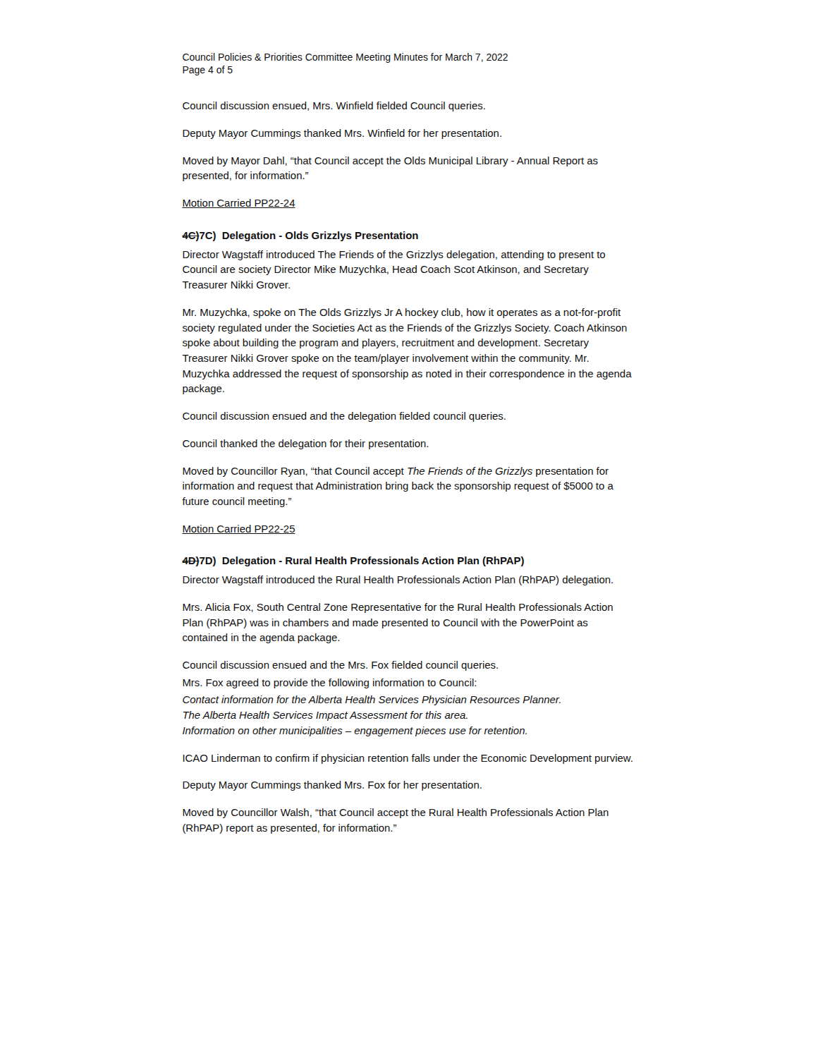Council Policies & Priorities Committee Meeting Minutes for March 7, 2022
Page 4 of 5
Council discussion ensued, Mrs. Winfield fielded Council queries.
Deputy Mayor Cummings thanked Mrs. Winfield for her presentation.
Moved by Mayor Dahl, “that Council accept the Olds Municipal Library - Annual Report as presented, for information.”
Motion Carried PP22-24
4C) 7C) Delegation - Olds Grizzlys Presentation
Director Wagstaff introduced The Friends of the Grizzlys delegation, attending to present to Council are society Director Mike Muzychka, Head Coach Scot Atkinson, and Secretary Treasurer Nikki Grover.
Mr. Muzychka, spoke on The Olds Grizzlys Jr A hockey club, how it operates as a not-for-profit society regulated under the Societies Act as the Friends of the Grizzlys Society. Coach Atkinson spoke about building the program and players, recruitment and development. Secretary Treasurer Nikki Grover spoke on the team/player involvement within the community. Mr. Muzychka addressed the request of sponsorship as noted in their correspondence in the agenda package.
Council discussion ensued and the delegation fielded council queries.
Council thanked the delegation for their presentation.
Moved by Councillor Ryan, “that Council accept The Friends of the Grizzlys presentation for information and request that Administration bring back the sponsorship request of $5000 to a future council meeting.”
Motion Carried PP22-25
4D) 7D) Delegation - Rural Health Professionals Action Plan (RhPAP)
Director Wagstaff introduced the Rural Health Professionals Action Plan (RhPAP) delegation.
Mrs. Alicia Fox, South Central Zone Representative for the Rural Health Professionals Action Plan (RhPAP) was in chambers and made presented to Council with the PowerPoint as contained in the agenda package.
Council discussion ensued and the Mrs. Fox fielded council queries.
Mrs. Fox agreed to provide the following information to Council:
Contact information for the Alberta Health Services Physician Resources Planner. The Alberta Health Services Impact Assessment for this area. Information on other municipalities – engagement pieces use for retention.
ICAO Linderman to confirm if physician retention falls under the Economic Development purview.
Deputy Mayor Cummings thanked Mrs. Fox for her presentation.
Moved by Councillor Walsh, “that Council accept the Rural Health Professionals Action Plan (RhPAP) report as presented, for information.”